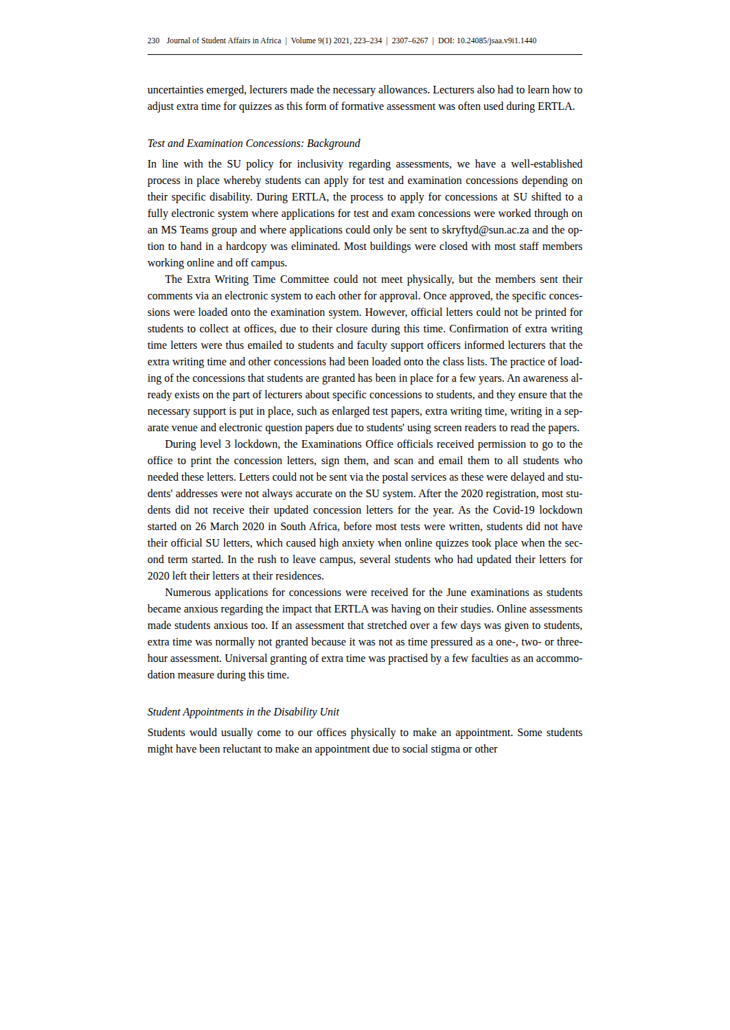230 Journal of Student Affairs in Africa | Volume 9(1) 2021, 223–234 | 2307–6267 | DOI: 10.24085/jsaa.v9i1.1440
uncertainties emerged, lecturers made the necessary allowances. Lecturers also had to learn how to adjust extra time for quizzes as this form of formative assessment was often used during ERTLA.
Test and Examination Concessions: Background
In line with the SU policy for inclusivity regarding assessments, we have a well-established process in place whereby students can apply for test and examination concessions depending on their specific disability. During ERTLA, the process to apply for concessions at SU shifted to a fully electronic system where applications for test and exam concessions were worked through on an MS Teams group and where applications could only be sent to skryftyd@sun.ac.za and the option to hand in a hardcopy was eliminated. Most buildings were closed with most staff members working online and off campus.
The Extra Writing Time Committee could not meet physically, but the members sent their comments via an electronic system to each other for approval. Once approved, the specific concessions were loaded onto the examination system. However, official letters could not be printed for students to collect at offices, due to their closure during this time. Confirmation of extra writing time letters were thus emailed to students and faculty support officers informed lecturers that the extra writing time and other concessions had been loaded onto the class lists. The practice of loading of the concessions that students are granted has been in place for a few years. An awareness already exists on the part of lecturers about specific concessions to students, and they ensure that the necessary support is put in place, such as enlarged test papers, extra writing time, writing in a separate venue and electronic question papers due to students' using screen readers to read the papers.
During level 3 lockdown, the Examinations Office officials received permission to go to the office to print the concession letters, sign them, and scan and email them to all students who needed these letters. Letters could not be sent via the postal services as these were delayed and students' addresses were not always accurate on the SU system. After the 2020 registration, most students did not receive their updated concession letters for the year. As the Covid-19 lockdown started on 26 March 2020 in South Africa, before most tests were written, students did not have their official SU letters, which caused high anxiety when online quizzes took place when the second term started. In the rush to leave campus, several students who had updated their letters for 2020 left their letters at their residences.
Numerous applications for concessions were received for the June examinations as students became anxious regarding the impact that ERTLA was having on their studies. Online assessments made students anxious too. If an assessment that stretched over a few days was given to students, extra time was normally not granted because it was not as time pressured as a one-, two- or three-hour assessment. Universal granting of extra time was practised by a few faculties as an accommodation measure during this time.
Student Appointments in the Disability Unit
Students would usually come to our offices physically to make an appointment. Some students might have been reluctant to make an appointment due to social stigma or other